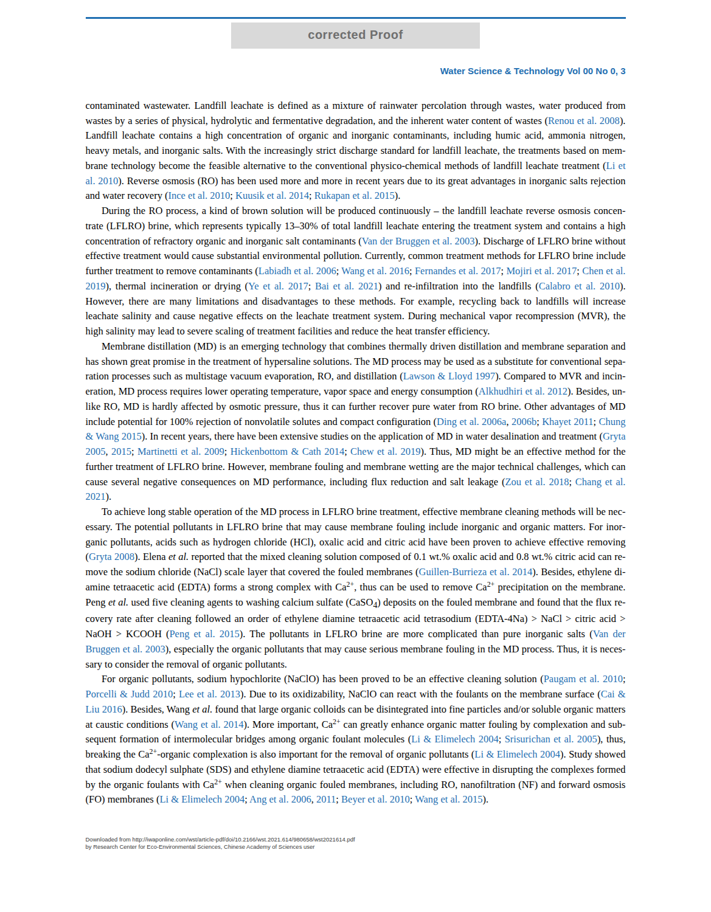corrected Proof
Water Science & Technology Vol 00 No 0, 3
contaminated wastewater. Landfill leachate is defined as a mixture of rainwater percolation through wastes, water produced from wastes by a series of physical, hydrolytic and fermentative degradation, and the inherent water content of wastes (Renou et al. 2008). Landfill leachate contains a high concentration of organic and inorganic contaminants, including humic acid, ammonia nitrogen, heavy metals, and inorganic salts. With the increasingly strict discharge standard for landfill leachate, the treatments based on membrane technology become the feasible alternative to the conventional physico-chemical methods of landfill leachate treatment (Li et al. 2010). Reverse osmosis (RO) has been used more and more in recent years due to its great advantages in inorganic salts rejection and water recovery (Ince et al. 2010; Kuusik et al. 2014; Rukapan et al. 2015).
During the RO process, a kind of brown solution will be produced continuously – the landfill leachate reverse osmosis concentrate (LFLRO) brine, which represents typically 13–30% of total landfill leachate entering the treatment system and contains a high concentration of refractory organic and inorganic salt contaminants (Van der Bruggen et al. 2003). Discharge of LFLRO brine without effective treatment would cause substantial environmental pollution. Currently, common treatment methods for LFLRO brine include further treatment to remove contaminants (Labiadh et al. 2006; Wang et al. 2016; Fernandes et al. 2017; Mojiri et al. 2017; Chen et al. 2019), thermal incineration or drying (Ye et al. 2017; Bai et al. 2021) and re-infiltration into the landfills (Calabro et al. 2010). However, there are many limitations and disadvantages to these methods. For example, recycling back to landfills will increase leachate salinity and cause negative effects on the leachate treatment system. During mechanical vapor recompression (MVR), the high salinity may lead to severe scaling of treatment facilities and reduce the heat transfer efficiency.
Membrane distillation (MD) is an emerging technology that combines thermally driven distillation and membrane separation and has shown great promise in the treatment of hypersaline solutions. The MD process may be used as a substitute for conventional separation processes such as multistage vacuum evaporation, RO, and distillation (Lawson & Lloyd 1997). Compared to MVR and incineration, MD process requires lower operating temperature, vapor space and energy consumption (Alkhudhiri et al. 2012). Besides, unlike RO, MD is hardly affected by osmotic pressure, thus it can further recover pure water from RO brine. Other advantages of MD include potential for 100% rejection of nonvolatile solutes and compact configuration (Ding et al. 2006a, 2006b; Khayet 2011; Chung & Wang 2015). In recent years, there have been extensive studies on the application of MD in water desalination and treatment (Gryta 2005, 2015; Martinetti et al. 2009; Hickenbottom & Cath 2014; Chew et al. 2019). Thus, MD might be an effective method for the further treatment of LFLRO brine. However, membrane fouling and membrane wetting are the major technical challenges, which can cause several negative consequences on MD performance, including flux reduction and salt leakage (Zou et al. 2018; Chang et al. 2021).
To achieve long stable operation of the MD process in LFLRO brine treatment, effective membrane cleaning methods will be necessary. The potential pollutants in LFLRO brine that may cause membrane fouling include inorganic and organic matters. For inorganic pollutants, acids such as hydrogen chloride (HCl), oxalic acid and citric acid have been proven to achieve effective removing (Gryta 2008). Elena et al. reported that the mixed cleaning solution composed of 0.1 wt.% oxalic acid and 0.8 wt.% citric acid can remove the sodium chloride (NaCl) scale layer that covered the fouled membranes (Guillen-Burrieza et al. 2014). Besides, ethylene diamine tetraacetic acid (EDTA) forms a strong complex with Ca2+, thus can be used to remove Ca2+ precipitation on the membrane. Peng et al. used five cleaning agents to washing calcium sulfate (CaSO4) deposits on the fouled membrane and found that the flux recovery rate after cleaning followed an order of ethylene diamine tetraacetic acid tetrasodium (EDTA-4Na) > NaCl > citric acid > NaOH > KCOOH (Peng et al. 2015). The pollutants in LFLRO brine are more complicated than pure inorganic salts (Van der Bruggen et al. 2003), especially the organic pollutants that may cause serious membrane fouling in the MD process. Thus, it is necessary to consider the removal of organic pollutants.
For organic pollutants, sodium hypochlorite (NaClO) has been proved to be an effective cleaning solution (Paugam et al. 2010; Porcelli & Judd 2010; Lee et al. 2013). Due to its oxidizability, NaClO can react with the foulants on the membrane surface (Cai & Liu 2016). Besides, Wang et al. found that large organic colloids can be disintegrated into fine particles and/or soluble organic matters at caustic conditions (Wang et al. 2014). More important, Ca2+ can greatly enhance organic matter fouling by complexation and subsequent formation of intermolecular bridges among organic foulant molecules (Li & Elimelech 2004; Srisurichan et al. 2005), thus, breaking the Ca2+-organic complexation is also important for the removal of organic pollutants (Li & Elimelech 2004). Study showed that sodium dodecyl sulphate (SDS) and ethylene diamine tetraacetic acid (EDTA) were effective in disrupting the complexes formed by the organic foulants with Ca2+ when cleaning organic fouled membranes, including RO, nanofiltration (NF) and forward osmosis (FO) membranes (Li & Elimelech 2004; Ang et al. 2006, 2011; Beyer et al. 2010; Wang et al. 2015).
Downloaded from http://iwaponline.com/wst/article-pdf/doi/10.2166/wst.2021.614/980658/wst2021614.pdf
by Research Center for Eco-Environmental Sciences, Chinese Academy of Sciences user